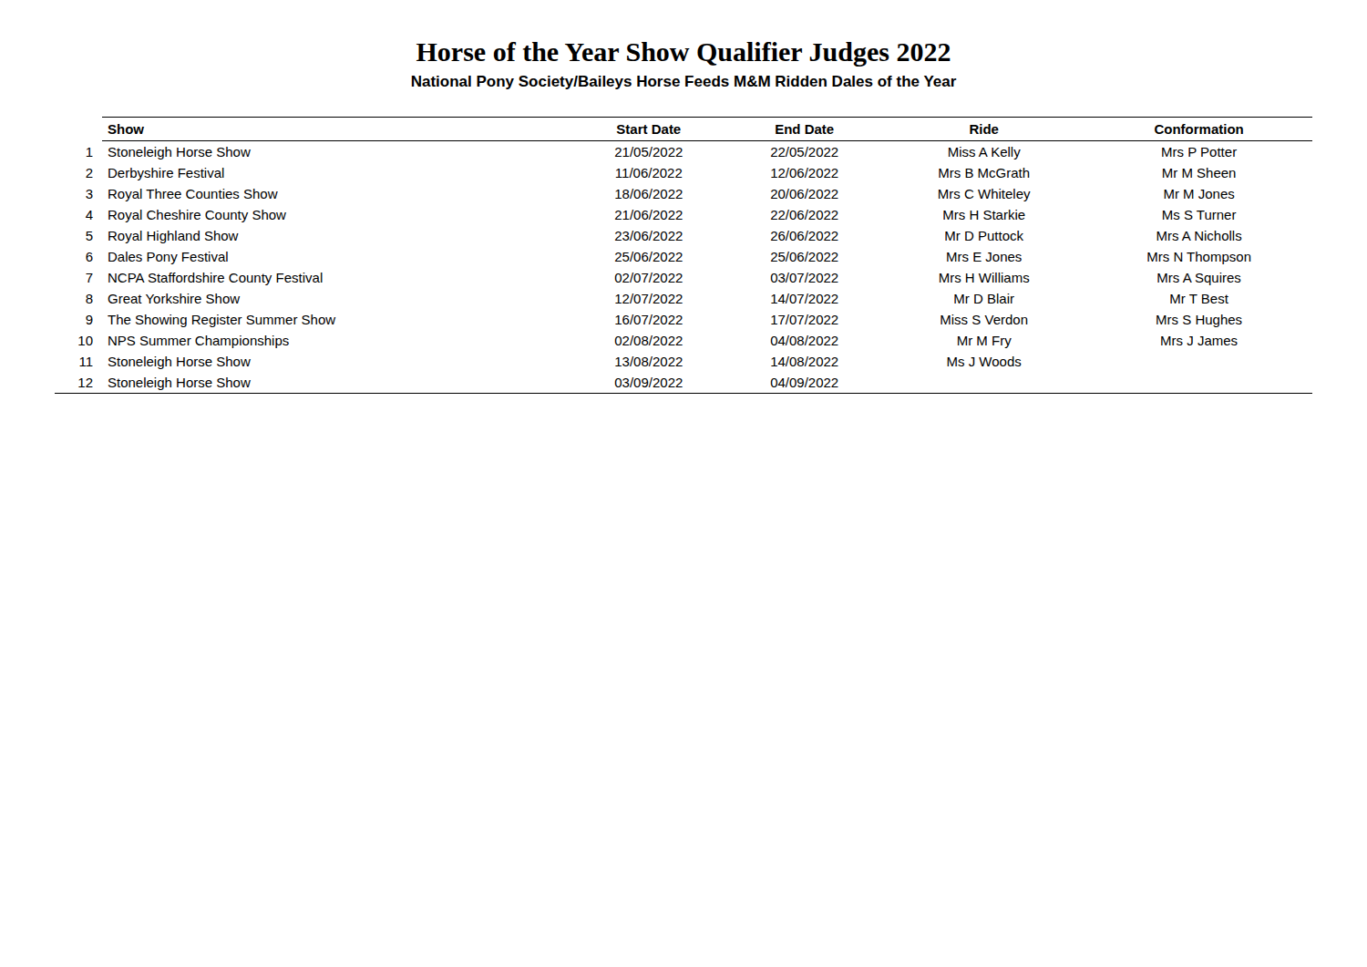Horse of the Year Show Qualifier Judges 2022
National Pony Society/Baileys Horse Feeds M&M Ridden Dales of the Year
| | Show | Start Date | End Date | Ride | Conformation |
| --- | --- | --- | --- | --- | --- |
| 1 | Stoneleigh Horse Show | 21/05/2022 | 22/05/2022 | Miss A Kelly | Mrs P Potter |
| 2 | Derbyshire Festival | 11/06/2022 | 12/06/2022 | Mrs B McGrath | Mr M Sheen |
| 3 | Royal Three Counties Show | 18/06/2022 | 20/06/2022 | Mrs C Whiteley | Mr M Jones |
| 4 | Royal Cheshire County Show | 21/06/2022 | 22/06/2022 | Mrs H Starkie | Ms S Turner |
| 5 | Royal Highland Show | 23/06/2022 | 26/06/2022 | Mr D Puttock | Mrs A Nicholls |
| 6 | Dales Pony Festival | 25/06/2022 | 25/06/2022 | Mrs E Jones | Mrs N Thompson |
| 7 | NCPA Staffordshire County Festival | 02/07/2022 | 03/07/2022 | Mrs H Williams | Mrs A Squires |
| 8 | Great Yorkshire Show | 12/07/2022 | 14/07/2022 | Mr D Blair | Mr T Best |
| 9 | The Showing Register Summer Show | 16/07/2022 | 17/07/2022 | Miss S Verdon | Mrs S Hughes |
| 10 | NPS Summer Championships | 02/08/2022 | 04/08/2022 | Mr M Fry | Mrs J James |
| 11 | Stoneleigh Horse Show | 13/08/2022 | 14/08/2022 | Ms J Woods | |
| 12 | Stoneleigh Horse Show | 03/09/2022 | 04/09/2022 | | |